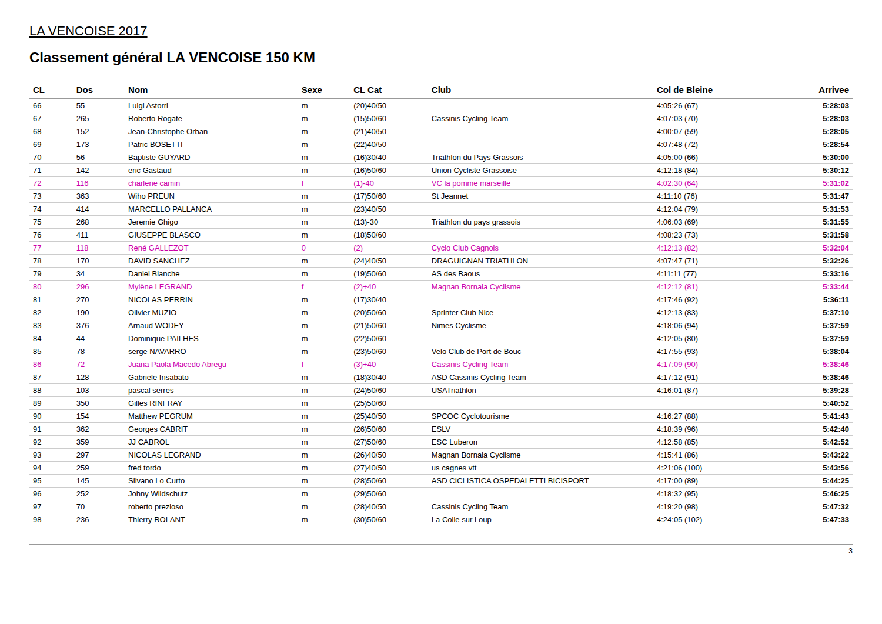LA VENCOISE 2017
Classement général LA VENCOISE 150 KM
| CL | Dos | Nom | Sexe | CL Cat | Club | Col de Bleine | Arrivee |
| --- | --- | --- | --- | --- | --- | --- | --- |
| 66 | 55 | Luigi Astorri | m | (20)40/50 | | 4:05:26 (67) | 5:28:03 |
| 67 | 265 | Roberto Rogate | m | (15)50/60 | Cassinis Cycling Team | 4:07:03 (70) | 5:28:03 |
| 68 | 152 | Jean-Christophe Orban | m | (21)40/50 | | 4:00:07 (59) | 5:28:05 |
| 69 | 173 | Patric BOSETTI | m | (22)40/50 | | 4:07:48 (72) | 5:28:54 |
| 70 | 56 | Baptiste GUYARD | m | (16)30/40 | Triathlon du Pays Grassois | 4:05:00 (66) | 5:30:00 |
| 71 | 142 | eric Gastaud | m | (16)50/60 | Union Cycliste Grassoise | 4:12:18 (84) | 5:30:12 |
| 72 | 116 | charlene camin | f | (1)-40 | VC la pomme marseille | 4:02:30 (64) | 5:31:02 |
| 73 | 363 | Wiho PREUN | m | (17)50/60 | St Jeannet | 4:11:10 (76) | 5:31:47 |
| 74 | 414 | MARCELLO PALLANCA | m | (23)40/50 | | 4:12:04 (79) | 5:31:53 |
| 75 | 268 | Jeremie Ghigo | m | (13)-30 | Triathlon du pays grassois | 4:06:03 (69) | 5:31:55 |
| 76 | 411 | GIUSEPPE BLASCO | m | (18)50/60 | | 4:08:23 (73) | 5:31:58 |
| 77 | 118 | René GALLEZOT | 0 | (2) | Cyclo Club Cagnois | 4:12:13 (82) | 5:32:04 |
| 78 | 170 | DAVID SANCHEZ | m | (24)40/50 | DRAGUIGNAN TRIATHLON | 4:07:47 (71) | 5:32:26 |
| 79 | 34 | Daniel Blanche | m | (19)50/60 | AS des Baous | 4:11:11 (77) | 5:33:16 |
| 80 | 296 | Mylène LEGRAND | f | (2)+40 | Magnan Bornala Cyclisme | 4:12:12 (81) | 5:33:44 |
| 81 | 270 | NICOLAS PERRIN | m | (17)30/40 | | 4:17:46 (92) | 5:36:11 |
| 82 | 190 | Olivier MUZIO | m | (20)50/60 | Sprinter Club Nice | 4:12:13 (83) | 5:37:10 |
| 83 | 376 | Arnaud WODEY | m | (21)50/60 | Nimes Cyclisme | 4:18:06 (94) | 5:37:59 |
| 84 | 44 | Dominique PAILHES | m | (22)50/60 | | 4:12:05 (80) | 5:37:59 |
| 85 | 78 | serge NAVARRO | m | (23)50/60 | Velo Club de Port de Bouc | 4:17:55 (93) | 5:38:04 |
| 86 | 72 | Juana Paola Macedo Abregu | f | (3)+40 | Cassinis Cycling Team | 4:17:09 (90) | 5:38:46 |
| 87 | 128 | Gabriele Insabato | m | (18)30/40 | ASD Cassinis Cycling Team | 4:17:12 (91) | 5:38:46 |
| 88 | 103 | pascal serres | m | (24)50/60 | USATriathlon | 4:16:01 (87) | 5:39:28 |
| 89 | 350 | Gilles RINFRAY | m | (25)50/60 | | | 5:40:52 |
| 90 | 154 | Matthew PEGRUM | m | (25)40/50 | SPCOC Cyclotourisme | 4:16:27 (88) | 5:41:43 |
| 91 | 362 | Georges CABRIT | m | (26)50/60 | ESLV | 4:18:39 (96) | 5:42:40 |
| 92 | 359 | JJ CABROL | m | (27)50/60 | ESC Luberon | 4:12:58 (85) | 5:42:52 |
| 93 | 297 | NICOLAS LEGRAND | m | (26)40/50 | Magnan Bornala Cyclisme | 4:15:41 (86) | 5:43:22 |
| 94 | 259 | fred tordo | m | (27)40/50 | us cagnes vtt | 4:21:06 (100) | 5:43:56 |
| 95 | 145 | Silvano Lo Curto | m | (28)50/60 | ASD CICLISTICA OSPEDALETTI BICISPORT | 4:17:00 (89) | 5:44:25 |
| 96 | 252 | Johny Wildschutz | m | (29)50/60 | | 4:18:32 (95) | 5:46:25 |
| 97 | 70 | roberto prezioso | m | (28)40/50 | Cassinis Cycling Team | 4:19:20 (98) | 5:47:32 |
| 98 | 236 | Thierry ROLANT | m | (30)50/60 | La Colle sur Loup | 4:24:05 (102) | 5:47:33 |
3